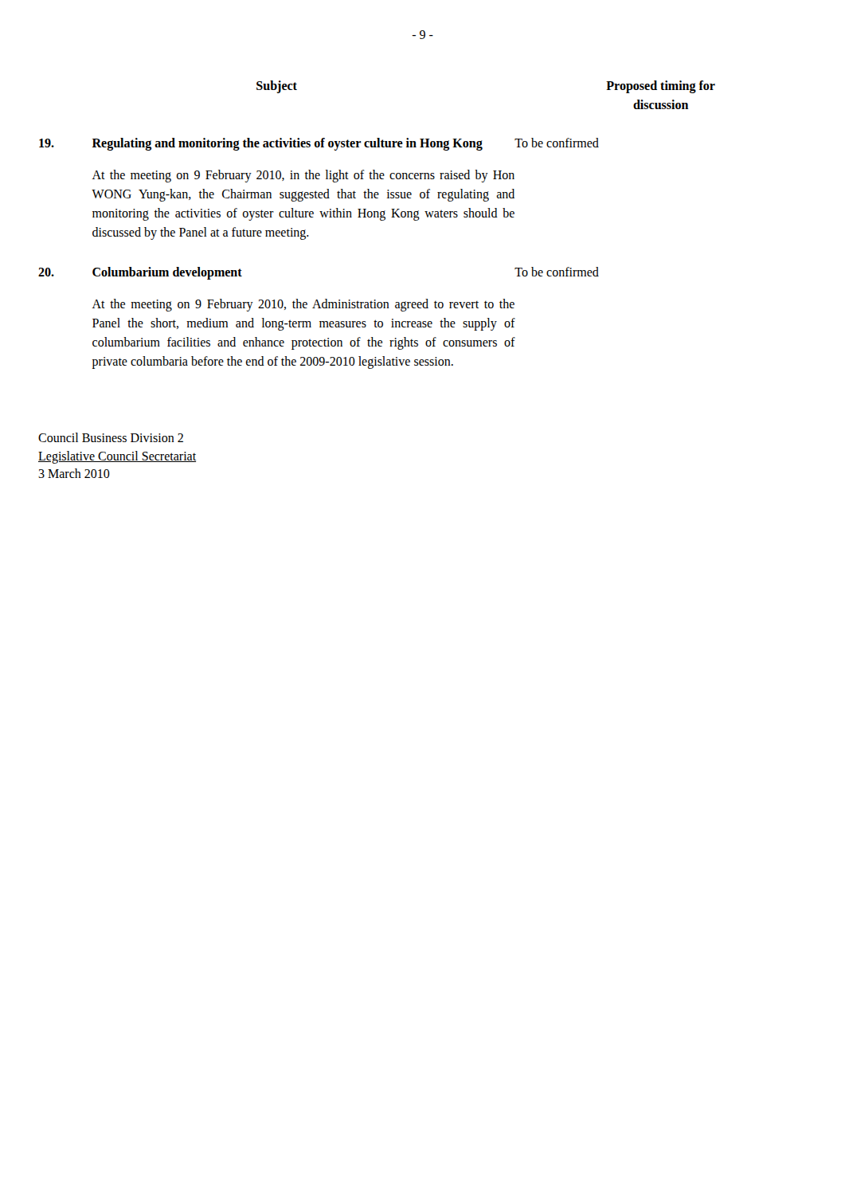- 9 -
| Subject | Proposed timing for discussion |
| 19. | Regulating and monitoring the activities of oyster culture in Hong Kong At the meeting on 9 February 2010, in the light of the concerns raised by Hon WONG Yung-kan, the Chairman suggested that the issue of regulating and monitoring the activities of oyster culture within Hong Kong waters should be discussed by the Panel at a future meeting. | To be confirmed |
| 20. | Columbarium development At the meeting on 9 February 2010, the Administration agreed to revert to the Panel the short, medium and long-term measures to increase the supply of columbarium facilities and enhance protection of the rights of consumers of private columbaria before the end of the 2009-2010 legislative session. | To be confirmed |
Council Business Division 2
Legislative Council Secretariat
3 March 2010